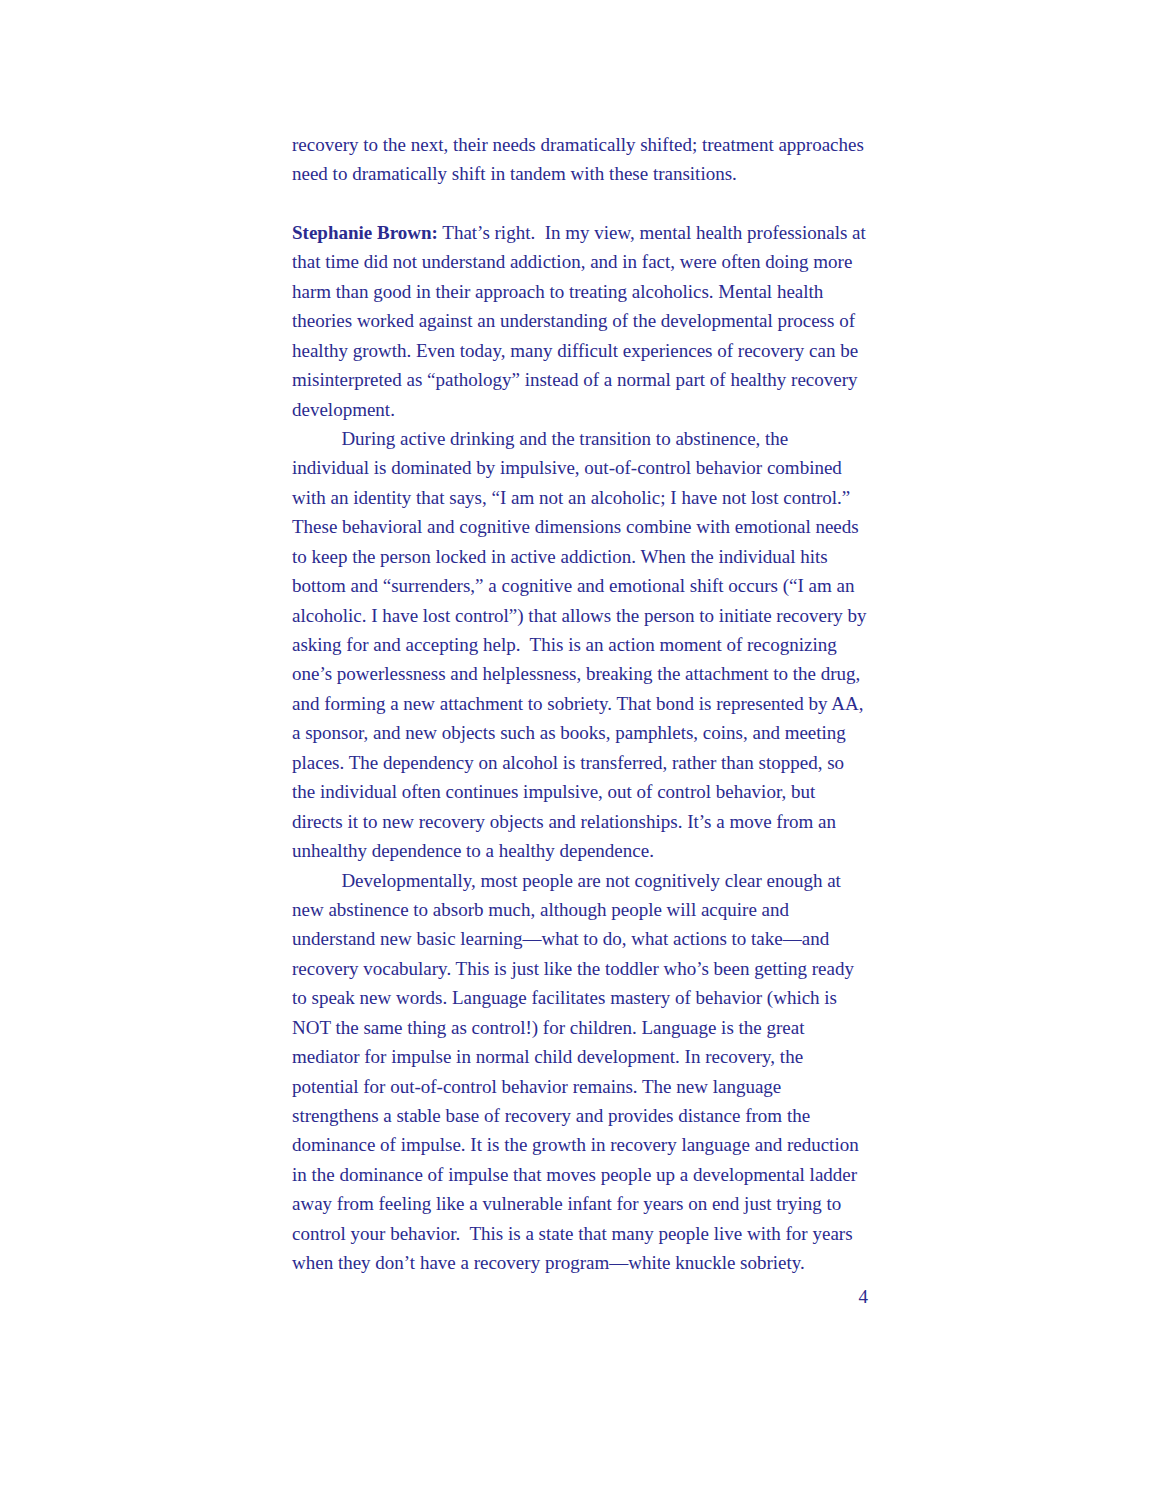recovery to the next, their needs dramatically shifted; treatment approaches need to dramatically shift in tandem with these transitions.
Stephanie Brown: That’s right. In my view, mental health professionals at that time did not understand addiction, and in fact, were often doing more harm than good in their approach to treating alcoholics. Mental health theories worked against an understanding of the developmental process of healthy growth. Even today, many difficult experiences of recovery can be misinterpreted as “pathology” instead of a normal part of healthy recovery development.
During active drinking and the transition to abstinence, the individual is dominated by impulsive, out-of-control behavior combined with an identity that says, “I am not an alcoholic; I have not lost control.” These behavioral and cognitive dimensions combine with emotional needs to keep the person locked in active addiction. When the individual hits bottom and “surrenders,” a cognitive and emotional shift occurs (“I am an alcoholic. I have lost control”) that allows the person to initiate recovery by asking for and accepting help. This is an action moment of recognizing one’s powerlessness and helplessness, breaking the attachment to the drug, and forming a new attachment to sobriety. That bond is represented by AA, a sponsor, and new objects such as books, pamphlets, coins, and meeting places. The dependency on alcohol is transferred, rather than stopped, so the individual often continues impulsive, out of control behavior, but directs it to new recovery objects and relationships. It’s a move from an unhealthy dependence to a healthy dependence.
Developmentally, most people are not cognitively clear enough at new abstinence to absorb much, although people will acquire and understand new basic learning—what to do, what actions to take—and recovery vocabulary. This is just like the toddler who’s been getting ready to speak new words. Language facilitates mastery of behavior (which is NOT the same thing as control!) for children. Language is the great mediator for impulse in normal child development. In recovery, the potential for out-of-control behavior remains. The new language strengthens a stable base of recovery and provides distance from the dominance of impulse. It is the growth in recovery language and reduction in the dominance of impulse that moves people up a developmental ladder away from feeling like a vulnerable infant for years on end just trying to control your behavior. This is a state that many people live with for years when they don’t have a recovery program—white knuckle sobriety.
4